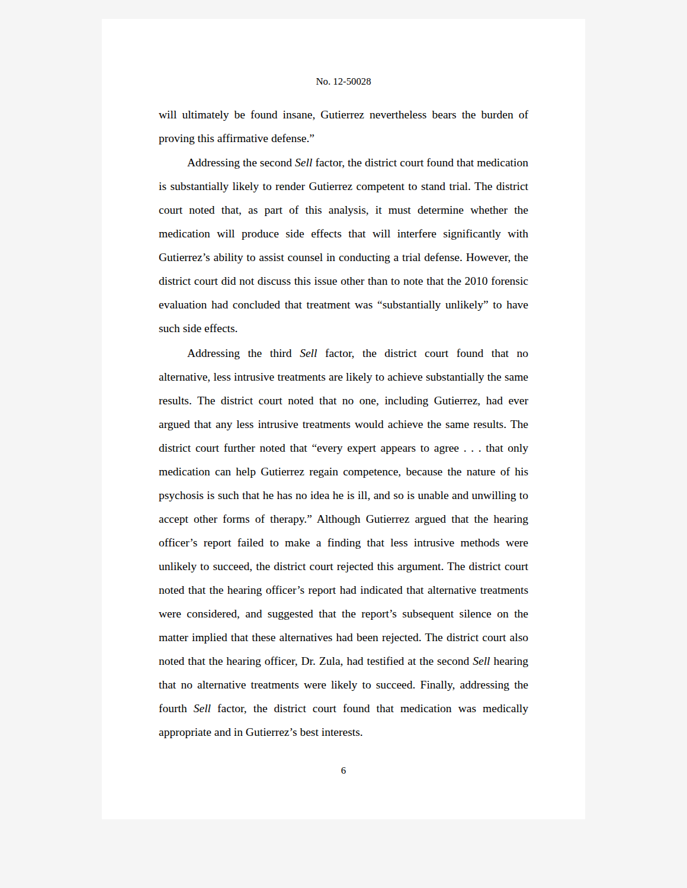No. 12-50028
will ultimately be found insane, Gutierrez nevertheless bears the burden of proving this affirmative defense.”
Addressing the second Sell factor, the district court found that medication is substantially likely to render Gutierrez competent to stand trial. The district court noted that, as part of this analysis, it must determine whether the medication will produce side effects that will interfere significantly with Gutierrez’s ability to assist counsel in conducting a trial defense. However, the district court did not discuss this issue other than to note that the 2010 forensic evaluation had concluded that treatment was “substantially unlikely” to have such side effects.
Addressing the third Sell factor, the district court found that no alternative, less intrusive treatments are likely to achieve substantially the same results. The district court noted that no one, including Gutierrez, had ever argued that any less intrusive treatments would achieve the same results. The district court further noted that “every expert appears to agree . . . that only medication can help Gutierrez regain competence, because the nature of his psychosis is such that he has no idea he is ill, and so is unable and unwilling to accept other forms of therapy.” Although Gutierrez argued that the hearing officer’s report failed to make a finding that less intrusive methods were unlikely to succeed, the district court rejected this argument. The district court noted that the hearing officer’s report had indicated that alternative treatments were considered, and suggested that the report’s subsequent silence on the matter implied that these alternatives had been rejected. The district court also noted that the hearing officer, Dr. Zula, had testified at the second Sell hearing that no alternative treatments were likely to succeed. Finally, addressing the fourth Sell factor, the district court found that medication was medically appropriate and in Gutierrez’s best interests.
6